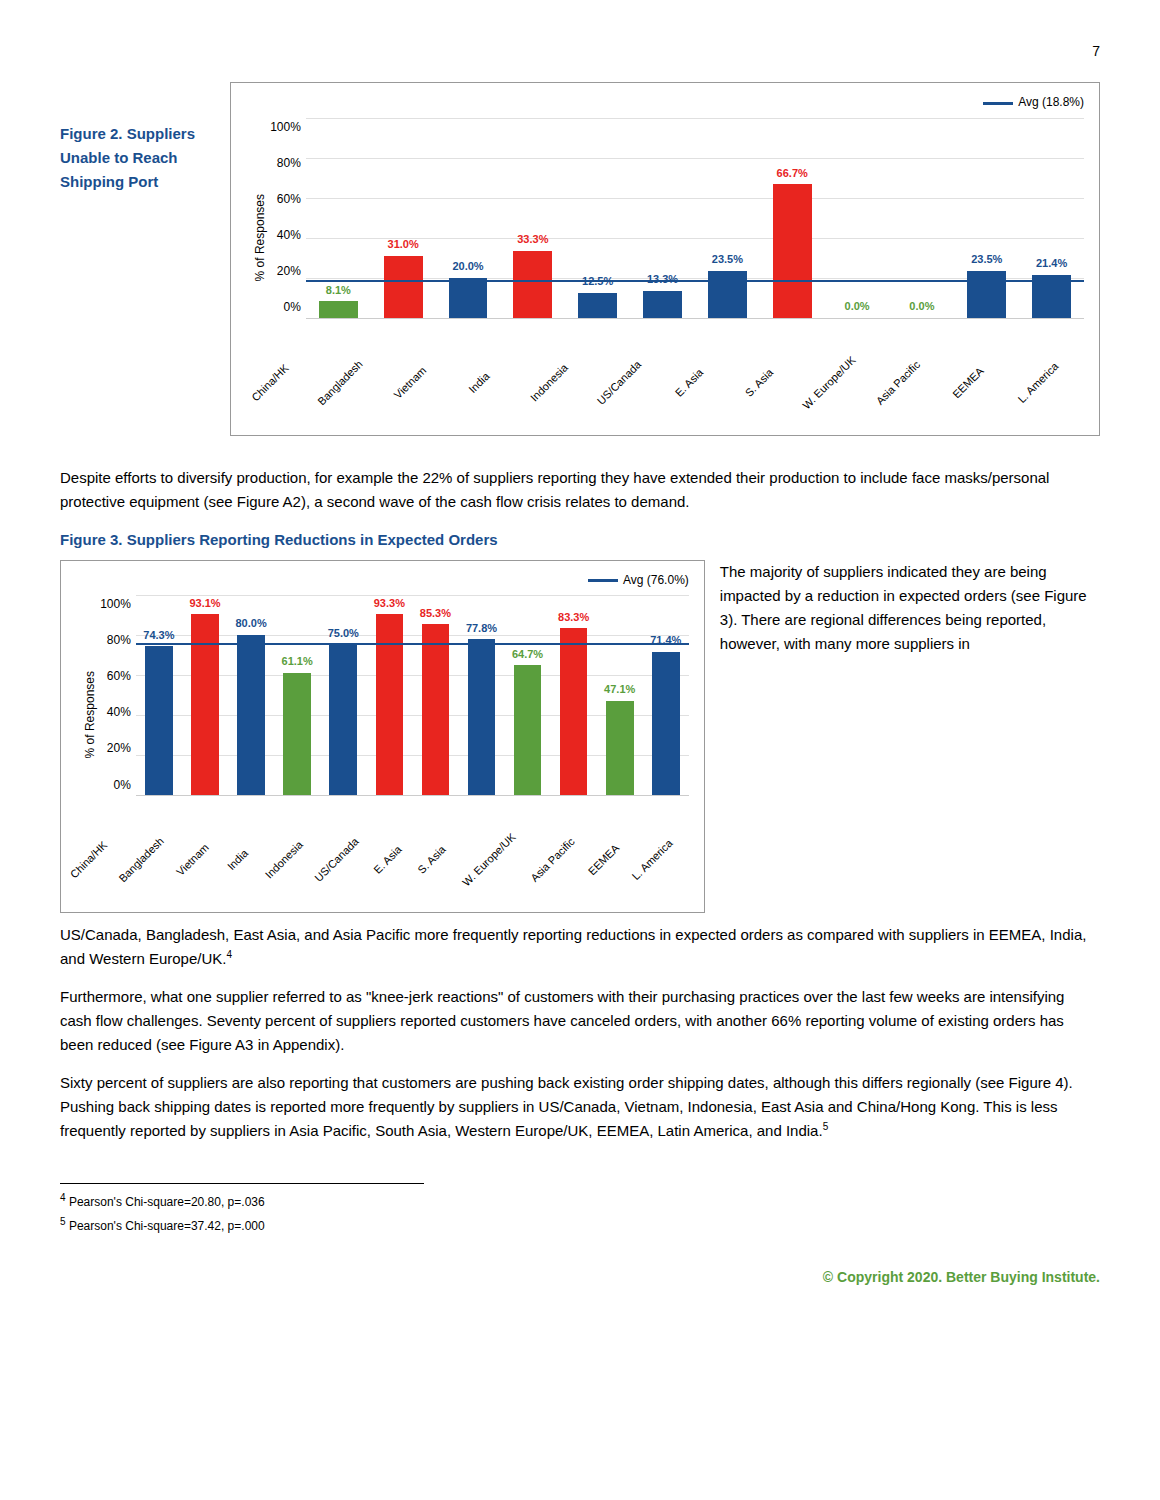7
Figure 2. Suppliers Unable to Reach Shipping Port
Avg (18.8%)
% of Responses
100%
80%
60%
40%
20%
0%
8.1%
31.0%
20.0%
33.3%
12.5%
13.3%
23.5%
66.7%
0.0%
0.0%
23.5%
21.4%
China/HK
Bangladesh
Vietnam
India
Indonesia
US/Canada
E. Asia
S. Asia
W. Europe/UK
Asia Pacific
EEMEA
L. America
Despite efforts to diversify production, for example the 22% of suppliers reporting they have extended their production to include face masks/personal protective equipment (see Figure A2), a second wave of the cash flow crisis relates to demand.
Figure 3. Suppliers Reporting Reductions in Expected Orders
Avg (76.0%)
% of Responses
100%
80%
60%
40%
20%
0%
74.3%
93.1%
80.0%
61.1%
75.0%
93.3%
85.3%
77.8%
64.7%
83.3%
47.1%
71.4%
China/HK
Bangladesh
Vietnam
India
Indonesia
US/Canada
E. Asia
S. Asia
W. Europe/UK
Asia Pacific
EEMEA
L. America
The majority of suppliers indicated they are being impacted by a reduction in expected orders (see Figure 3). There are regional differences being reported, however, with many more suppliers in
US/Canada, Bangladesh, East Asia, and Asia Pacific more frequently reporting reductions in expected orders as compared with suppliers in EEMEA, India, and Western Europe/UK.4
Furthermore, what one supplier referred to as "knee-jerk reactions" of customers with their purchasing practices over the last few weeks are intensifying cash flow challenges. Seventy percent of suppliers reported customers have canceled orders, with another 66% reporting volume of existing orders has been reduced (see Figure A3 in Appendix).
Sixty percent of suppliers are also reporting that customers are pushing back existing order shipping dates, although this differs regionally (see Figure 4). Pushing back shipping dates is reported more frequently by suppliers in US/Canada, Vietnam, Indonesia, East Asia and China/Hong Kong. This is less frequently reported by suppliers in Asia Pacific, South Asia, Western Europe/UK, EEMEA, Latin America, and India.5
4 Pearson's Chi-square=20.80, p=.036
5 Pearson's Chi-square=37.42, p=.000
© Copyright 2020. Better Buying Institute.